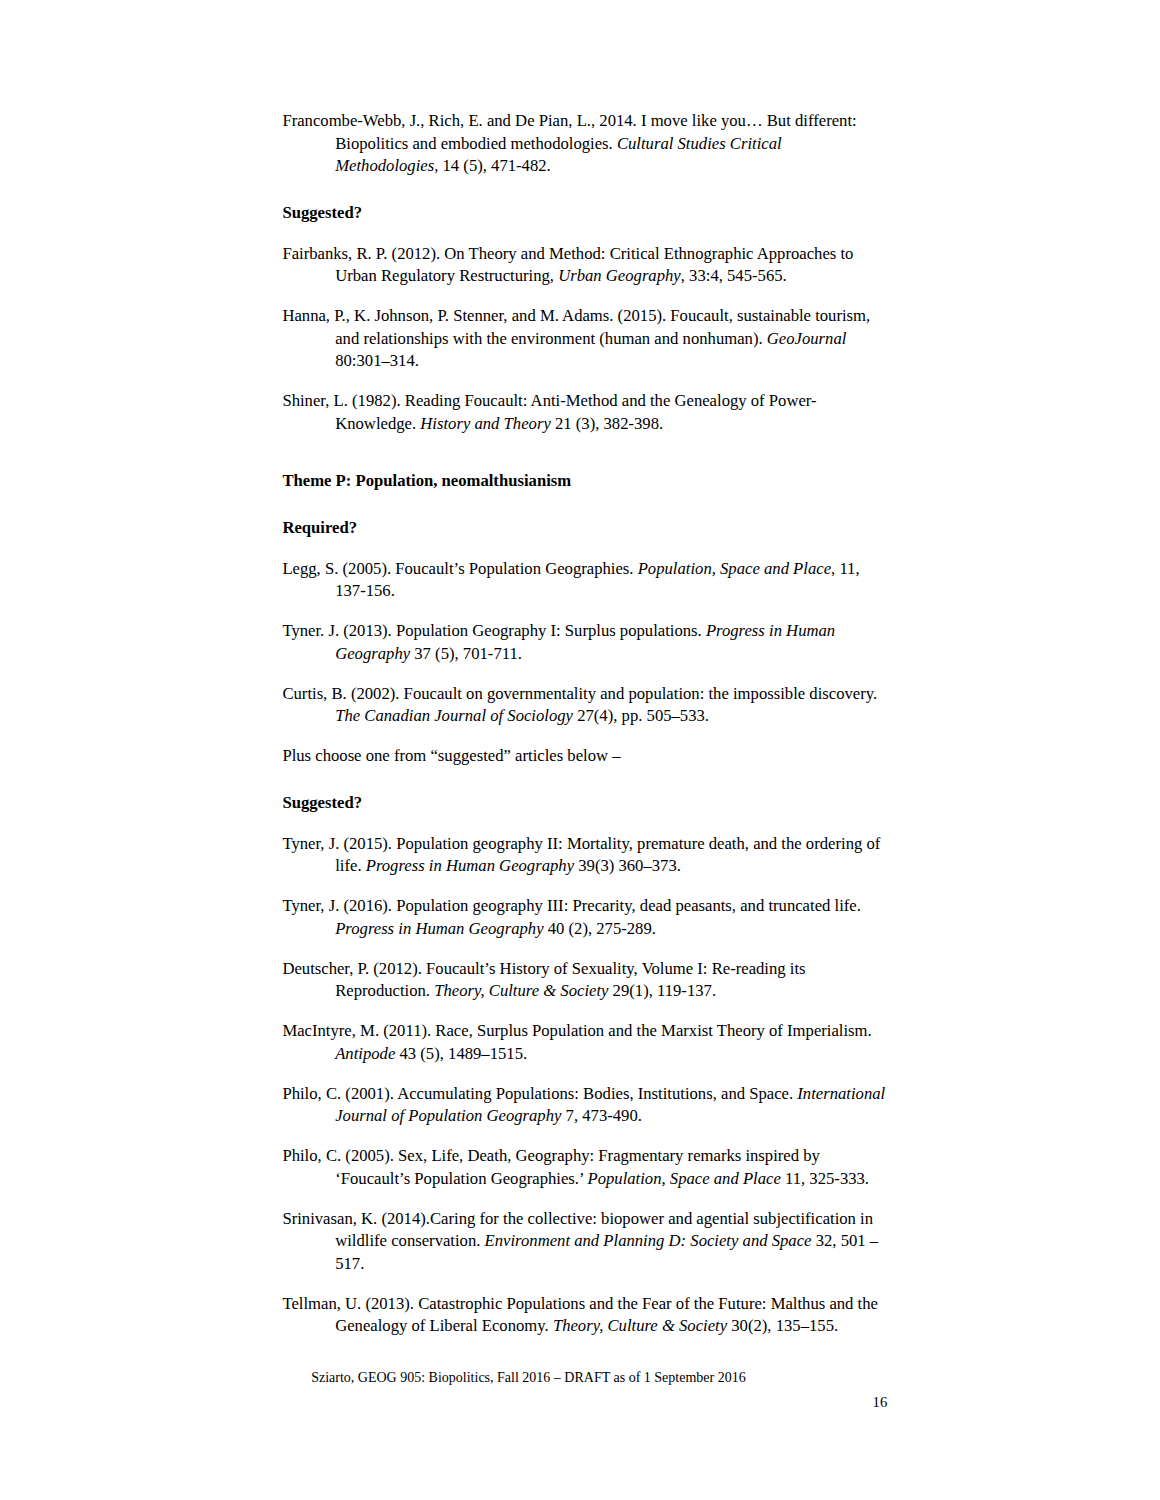Francombe-Webb, J., Rich, E. and De Pian, L., 2014. I move like you… But different: Biopolitics and embodied methodologies. Cultural Studies Critical Methodologies, 14 (5), 471-482.
Suggested?
Fairbanks, R. P. (2012). On Theory and Method: Critical Ethnographic Approaches to Urban Regulatory Restructuring, Urban Geography, 33:4, 545-565.
Hanna, P., K. Johnson, P. Stenner, and M. Adams. (2015). Foucault, sustainable tourism, and relationships with the environment (human and nonhuman). GeoJournal 80:301–314.
Shiner, L. (1982). Reading Foucault: Anti-Method and the Genealogy of Power-Knowledge. History and Theory 21 (3), 382-398.
Theme P: Population, neomalthusianism
Required?
Legg, S. (2005). Foucault’s Population Geographies. Population, Space and Place, 11, 137-156.
Tyner. J. (2013). Population Geography I: Surplus populations. Progress in Human Geography 37 (5), 701-711.
Curtis, B. (2002). Foucault on governmentality and population: the impossible discovery. The Canadian Journal of Sociology 27(4), pp. 505–533.
Plus choose one from “suggested” articles below –
Suggested?
Tyner, J. (2015). Population geography II: Mortality, premature death, and the ordering of life. Progress in Human Geography 39(3) 360–373.
Tyner, J. (2016). Population geography III: Precarity, dead peasants, and truncated life. Progress in Human Geography 40 (2), 275-289.
Deutscher, P. (2012). Foucault’s History of Sexuality, Volume I: Re-reading its Reproduction. Theory, Culture & Society 29(1), 119-137.
MacIntyre, M. (2011). Race, Surplus Population and the Marxist Theory of Imperialism. Antipode 43 (5), 1489–1515.
Philo, C. (2001). Accumulating Populations: Bodies, Institutions, and Space. International Journal of Population Geography 7, 473-490.
Philo, C. (2005). Sex, Life, Death, Geography: Fragmentary remarks inspired by ‘Foucault’s Population Geographies.’ Population, Space and Place 11, 325-333.
Srinivasan, K. (2014).Caring for the collective: biopower and agential subjectification in wildlife conservation. Environment and Planning D: Society and Space 32, 501 – 517.
Tellman, U. (2013). Catastrophic Populations and the Fear of the Future: Malthus and the Genealogy of Liberal Economy. Theory, Culture & Society 30(2), 135–155.
Sziarto, GEOG 905: Biopolitics, Fall 2016 – DRAFT as of 1 September 2016
16